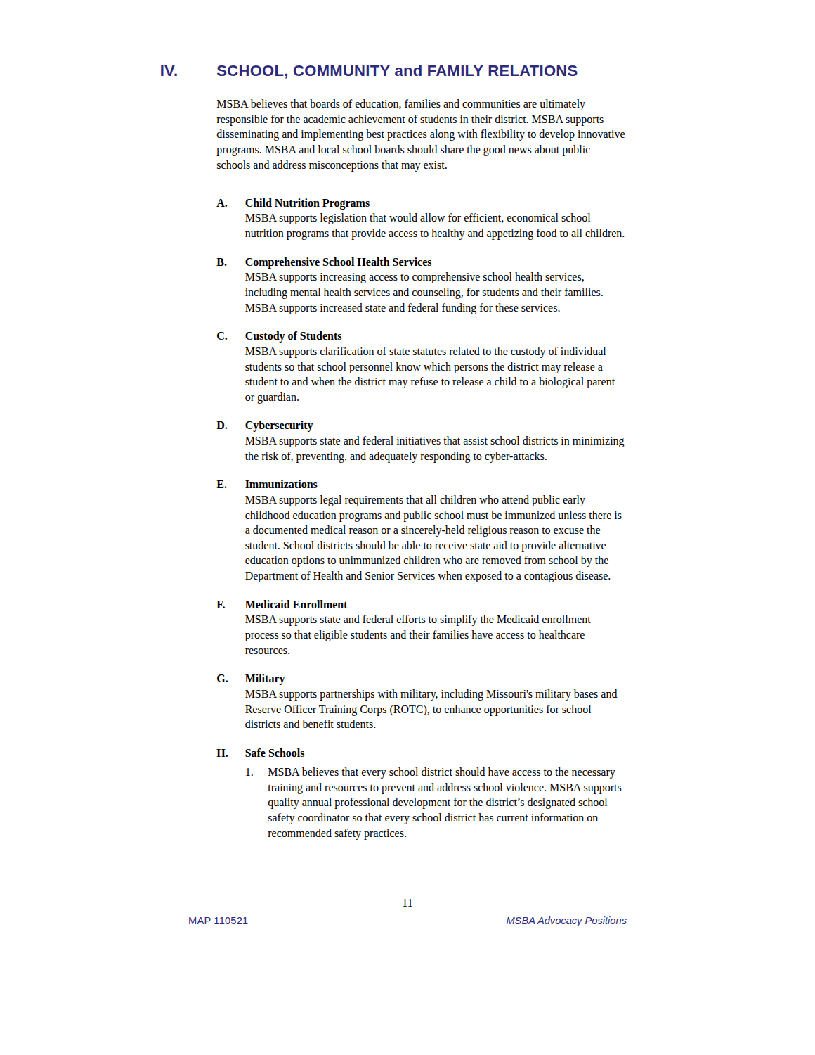IV. SCHOOL, COMMUNITY and FAMILY RELATIONS
MSBA believes that boards of education, families and communities are ultimately responsible for the academic achievement of students in their district. MSBA supports disseminating and implementing best practices along with flexibility to develop innovative programs. MSBA and local school boards should share the good news about public schools and address misconceptions that may exist.
A. Child Nutrition Programs
MSBA supports legislation that would allow for efficient, economical school nutrition programs that provide access to healthy and appetizing food to all children.
B. Comprehensive School Health Services
MSBA supports increasing access to comprehensive school health services, including mental health services and counseling, for students and their families. MSBA supports increased state and federal funding for these services.
C. Custody of Students
MSBA supports clarification of state statutes related to the custody of individual students so that school personnel know which persons the district may release a student to and when the district may refuse to release a child to a biological parent or guardian.
D. Cybersecurity
MSBA supports state and federal initiatives that assist school districts in minimizing the risk of, preventing, and adequately responding to cyber-attacks.
E. Immunizations
MSBA supports legal requirements that all children who attend public early childhood education programs and public school must be immunized unless there is a documented medical reason or a sincerely-held religious reason to excuse the student. School districts should be able to receive state aid to provide alternative education options to unimmunized children who are removed from school by the Department of Health and Senior Services when exposed to a contagious disease.
F. Medicaid Enrollment
MSBA supports state and federal efforts to simplify the Medicaid enrollment process so that eligible students and their families have access to healthcare resources.
G. Military
MSBA supports partnerships with military, including Missouri's military bases and Reserve Officer Training Corps (ROTC), to enhance opportunities for school districts and benefit students.
H. Safe Schools
1. MSBA believes that every school district should have access to the necessary training and resources to prevent and address school violence. MSBA supports quality annual professional development for the district’s designated school safety coordinator so that every school district has current information on recommended safety practices.
11
MAP 110521
MSBA Advocacy Positions